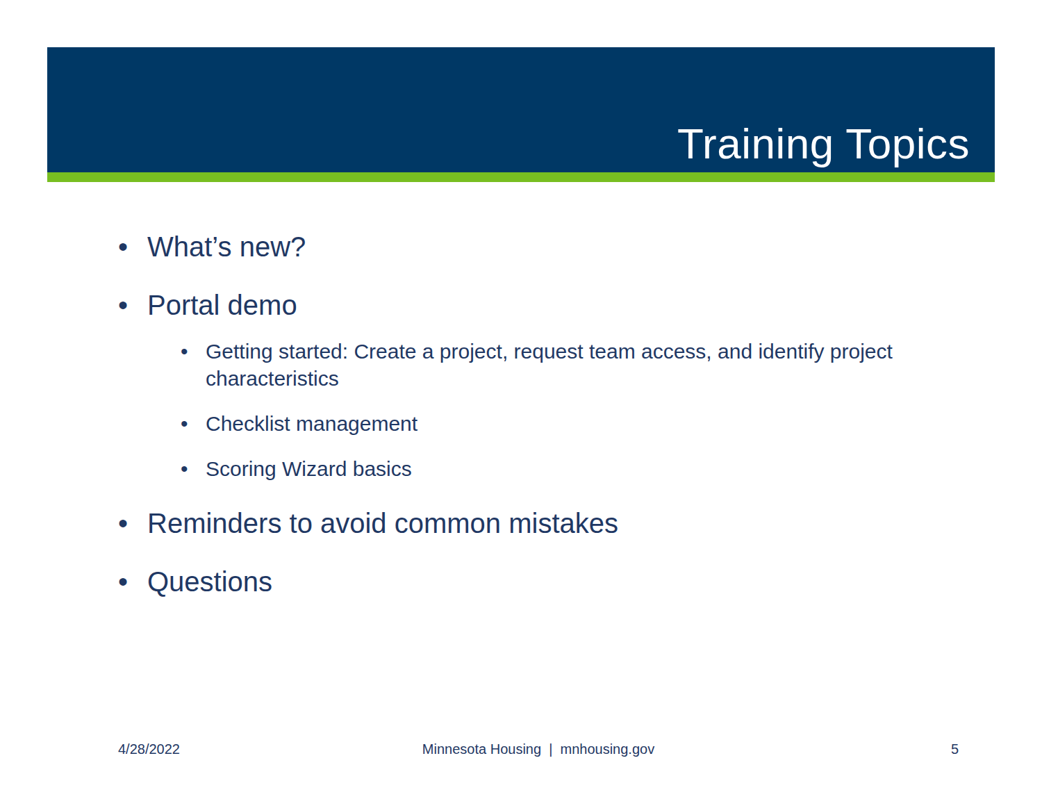Training Topics
What’s new?
Portal demo
Getting started: Create a project, request team access, and identify project characteristics
Checklist management
Scoring Wizard basics
Reminders to avoid common mistakes
Questions
4/28/2022 Minnesota Housing | mnhousing.gov 5